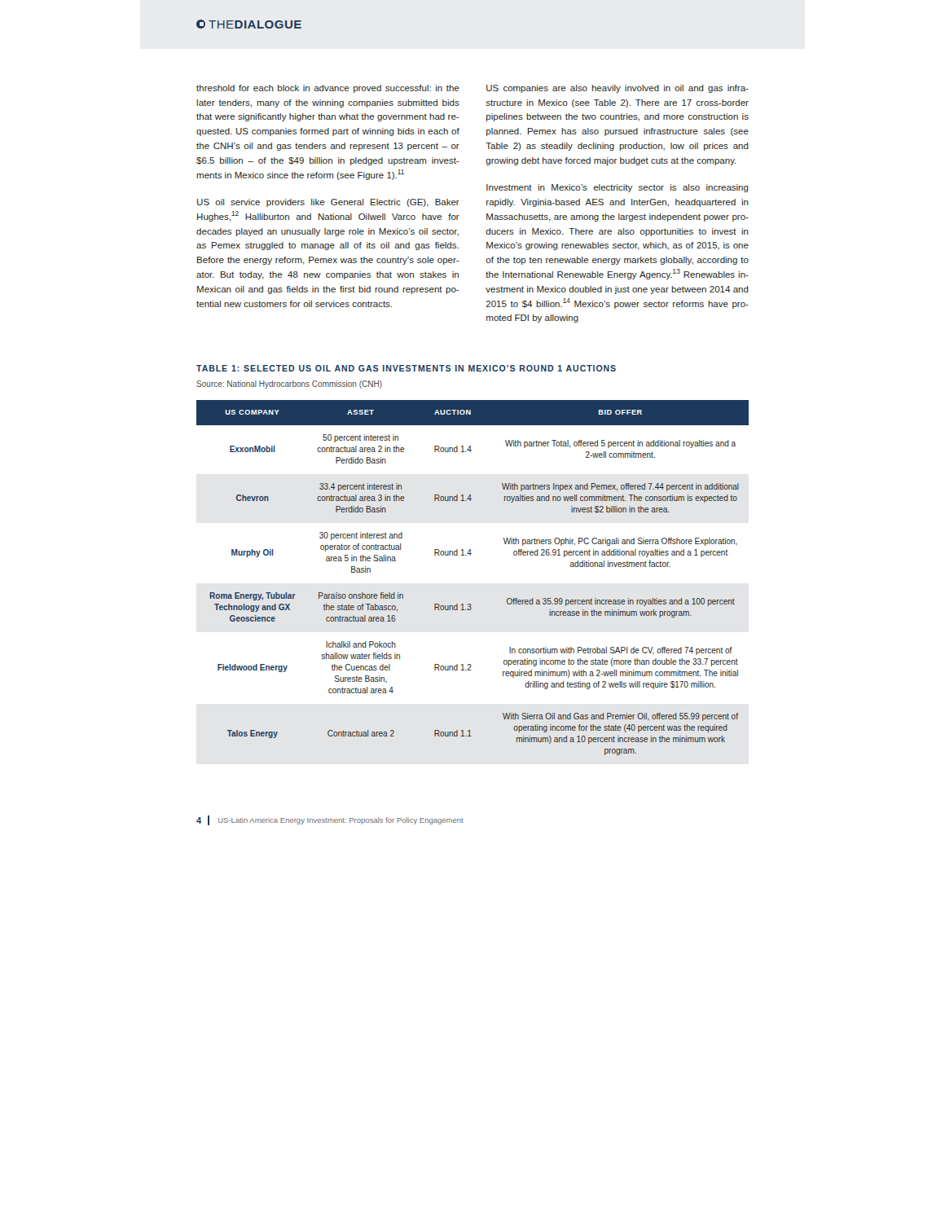THE DIALOGUE
threshold for each block in advance proved successful: in the later tenders, many of the winning companies submitted bids that were significantly higher than what the government had requested. US companies formed part of winning bids in each of the CNH’s oil and gas tenders and represent 13 percent – or $6.5 billion – of the $49 billion in pledged upstream investments in Mexico since the reform (see Figure 1).11
US oil service providers like General Electric (GE), Baker Hughes,12 Halliburton and National Oilwell Varco have for decades played an unusually large role in Mexico’s oil sector, as Pemex struggled to manage all of its oil and gas fields. Before the energy reform, Pemex was the country’s sole operator. But today, the 48 new companies that won stakes in Mexican oil and gas fields in the first bid round represent potential new customers for oil services contracts.
US companies are also heavily involved in oil and gas infrastructure in Mexico (see Table 2). There are 17 cross-border pipelines between the two countries, and more construction is planned. Pemex has also pursued infrastructure sales (see Table 2) as steadily declining production, low oil prices and growing debt have forced major budget cuts at the company.
Investment in Mexico’s electricity sector is also increasing rapidly. Virginia-based AES and InterGen, headquartered in Massachusetts, are among the largest independent power producers in Mexico. There are also opportunities to invest in Mexico’s growing renewables sector, which, as of 2015, is one of the top ten renewable energy markets globally, according to the International Renewable Energy Agency.13 Renewables investment in Mexico doubled in just one year between 2014 and 2015 to $4 billion.14 Mexico’s power sector reforms have promoted FDI by allowing
Table 1: Selected US Oil and Gas Investments in Mexico’s Round 1 Auctions
Source: National Hydrocarbons Commission (CNH)
| US Company | Asset | Auction | Bid Offer |
| --- | --- | --- | --- |
| ExxonMobil | 50 percent interest in contractual area 2 in the Perdido Basin | Round 1.4 | With partner Total, offered 5 percent in additional royalties and a 2-well commitment. |
| Chevron | 33.4 percent interest in contractual area 3 in the Perdido Basin | Round 1.4 | With partners Inpex and Pemex, offered 7.44 percent in additional royalties and no well commitment. The consortium is expected to invest $2 billion in the area. |
| Murphy Oil | 30 percent interest and operator of contractual area 5 in the Salina Basin | Round 1.4 | With partners Ophir, PC Carigali and Sierra Offshore Exploration, offered 26.91 percent in additional royalties and a 1 percent additional investment factor. |
| Roma Energy, Tubular Technology and GX Geoscience | Paraíso onshore field in the state of Tabasco, contractual area 16 | Round 1.3 | Offered a 35.99 percent increase in royalties and a 100 percent increase in the minimum work program. |
| Fieldwood Energy | Ichalkil and Pokoch shallow water fields in the Cuencas del Sureste Basin, contractual area 4 | Round 1.2 | In consortium with Petrobal SAPI de CV, offered 74 percent of operating income to the state (more than double the 33.7 percent required minimum) with a 2-well minimum commitment. The initial drilling and testing of 2 wells will require $170 million. |
| Talos Energy | Contractual area 2 | Round 1.1 | With Sierra Oil and Gas and Premier Oil, offered 55.99 percent of operating income for the state (40 percent was the required minimum) and a 10 percent increase in the minimum work program. |
4 US-Latin America Energy Investment: Proposals for Policy Engagement